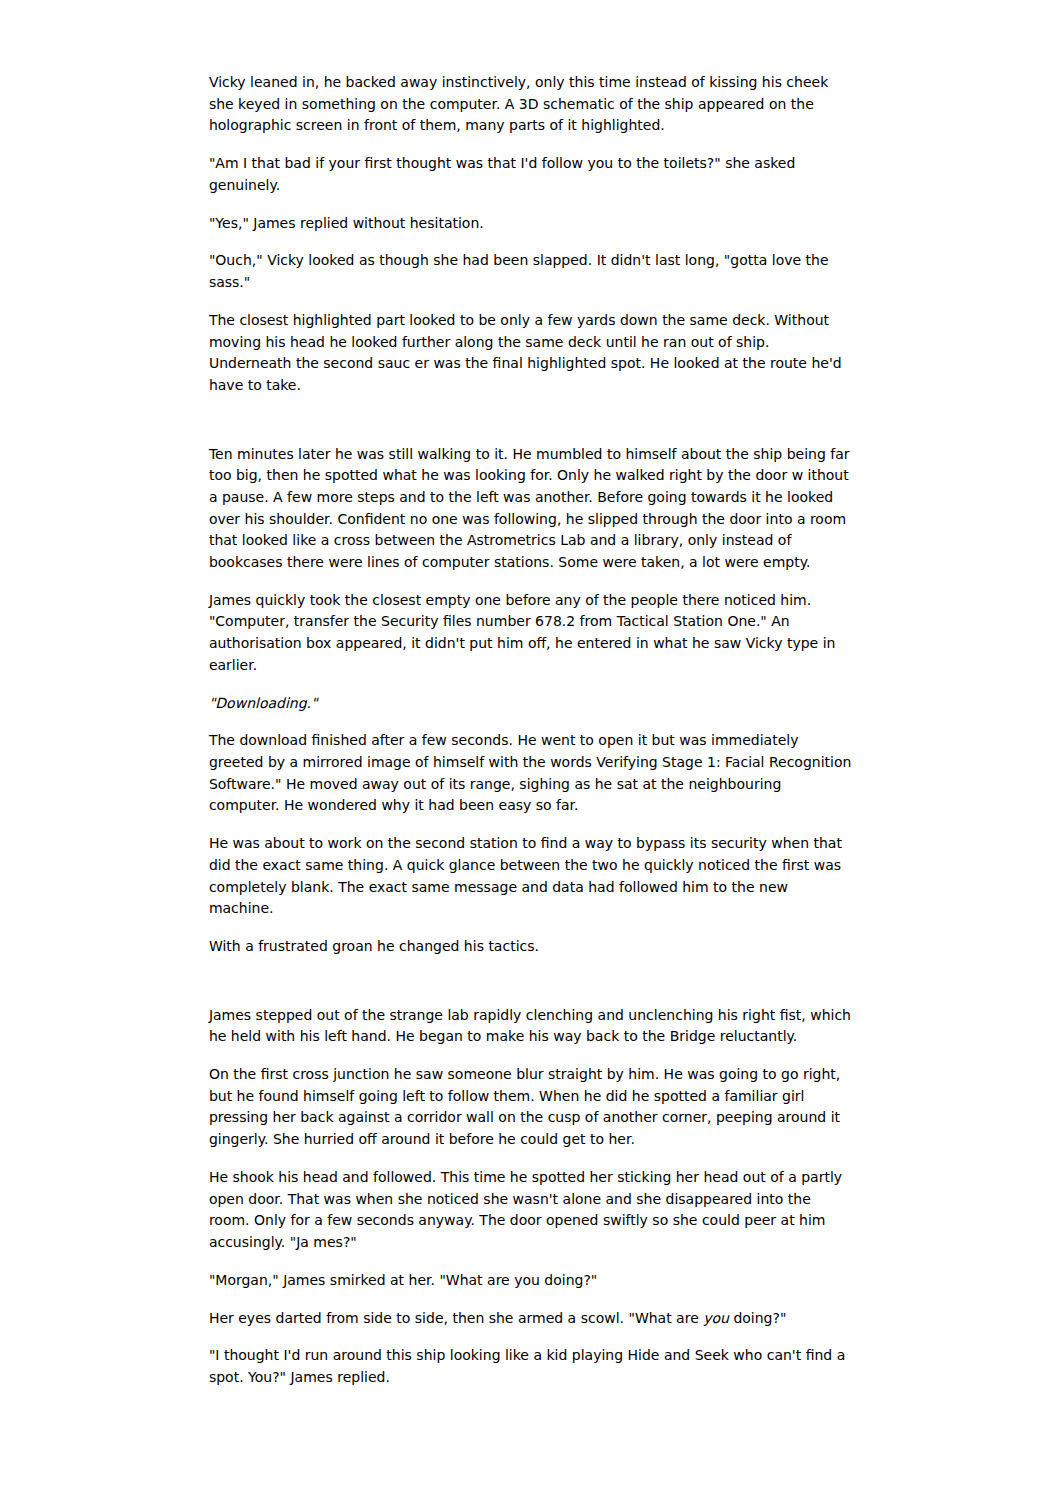Vicky leaned in, he backed away instinctively, only this time instead of kissing his cheek she keyed in something on the computer. A 3D schematic of the ship appeared on the holographic screen in front of them, many parts of it highlighted.
"Am I that bad if your first thought was that I'd follow you to the toilets?" she asked genuinely.
"Yes," James replied without hesitation.
"Ouch," Vicky looked as though she had been slapped. It didn't last long, "gotta love the sass."
The closest highlighted part looked to be only a few yards down the same deck. Without moving his head he looked further along the same deck until he ran out of ship. Underneath the second sauc er was the final highlighted spot. He looked at the route he'd have to take.
Ten minutes later he was still walking to it. He mumbled to himself about the ship being far too big, then he spotted what he was looking for. Only he walked right by the door w ithout a pause. A few more steps and to the left was another. Before going towards it he looked over his shoulder. Confident no one was following, he slipped through the door into a room that looked like a cross between the Astrometrics Lab and a library, only instead of bookcases there were lines of computer stations. Some were taken, a lot were empty.
James quickly took the closest empty one before any of the people there noticed him. "Computer, transfer the Security files number 678.2 from Tactical Station One." An authorisation box appeared, it didn't put him off, he entered in what he saw Vicky type in earlier.
"Downloading."
The download finished after a few seconds. He went to open it but was immediately greeted by a mirrored image of himself with the words Verifying Stage 1: Facial Recognition Software." He moved away out of its range, sighing as he sat at the neighbouring computer. He wondered why it had been easy so far.
He was about to work on the second station to find a way to bypass its security when that did the exact same thing. A quick glance between the two he quickly noticed the first was completely blank. The exact same message and data had followed him to the new machine.
With a frustrated groan he changed his tactics.
James stepped out of the strange lab rapidly clenching and unclenching his right fist, which he held with his left hand. He began to make his way back to the Bridge reluctantly.
On the first cross junction he saw someone blur straight by him. He was going to go right, but he found himself going left to follow them. When he did he spotted a familiar girl pressing her back against a corridor wall on the cusp of another corner, peeping around it gingerly. She hurried off around it before he could get to her.
He shook his head and followed. This time he spotted her sticking her head out of a partly open door. That was when she noticed she wasn't alone and she disappeared into the room. Only for a few seconds anyway. The door opened swiftly so she could peer at him accusingly. "Ja mes?"
"Morgan," James smirked at her. "What are you doing?"
Her eyes darted from side to side, then she armed a scowl. "What are you doing?"
"I thought I'd run around this ship looking like a kid playing Hide and Seek who can't find a spot. You?" James replied.